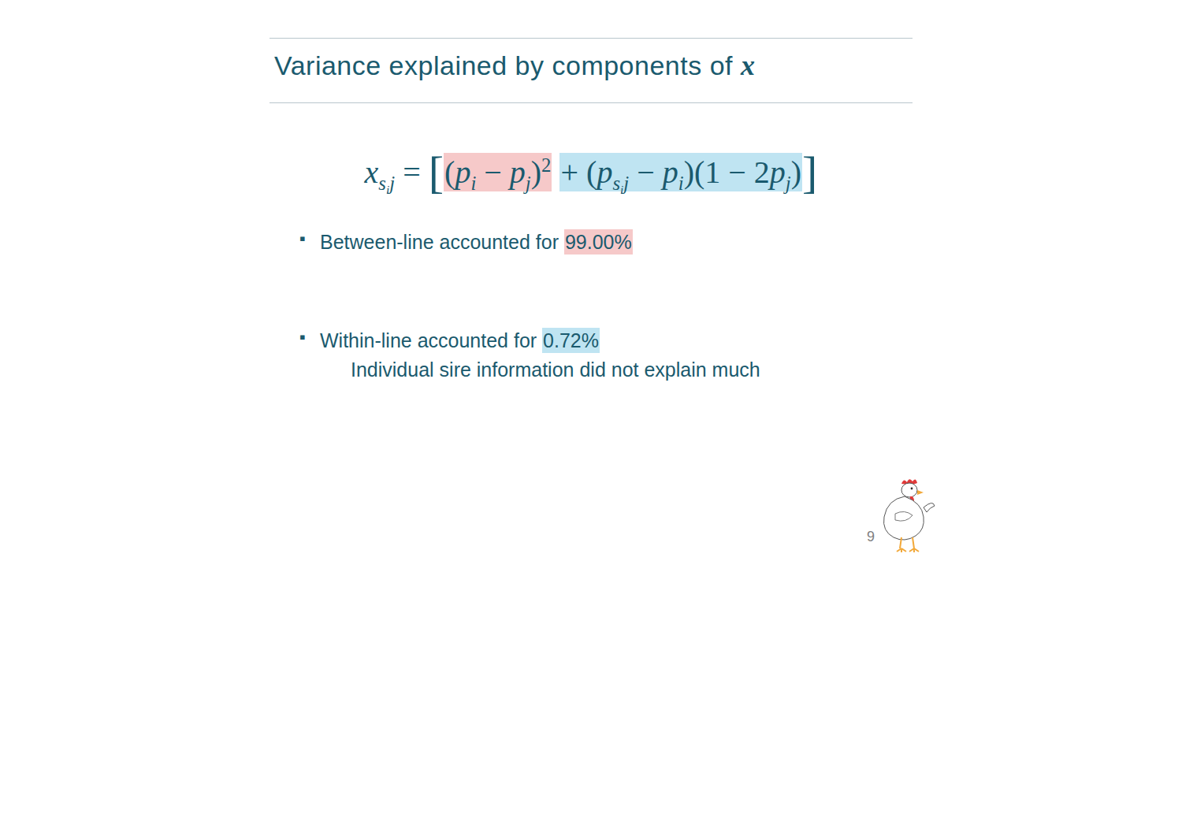Variance explained by components of x
xsij = [(pi − pj)2 + (psij − pi)(1 − 2pj)]
Between-line accounted for 99.00%
Within-line accounted for 0.72%
Individual sire information did not explain much
9